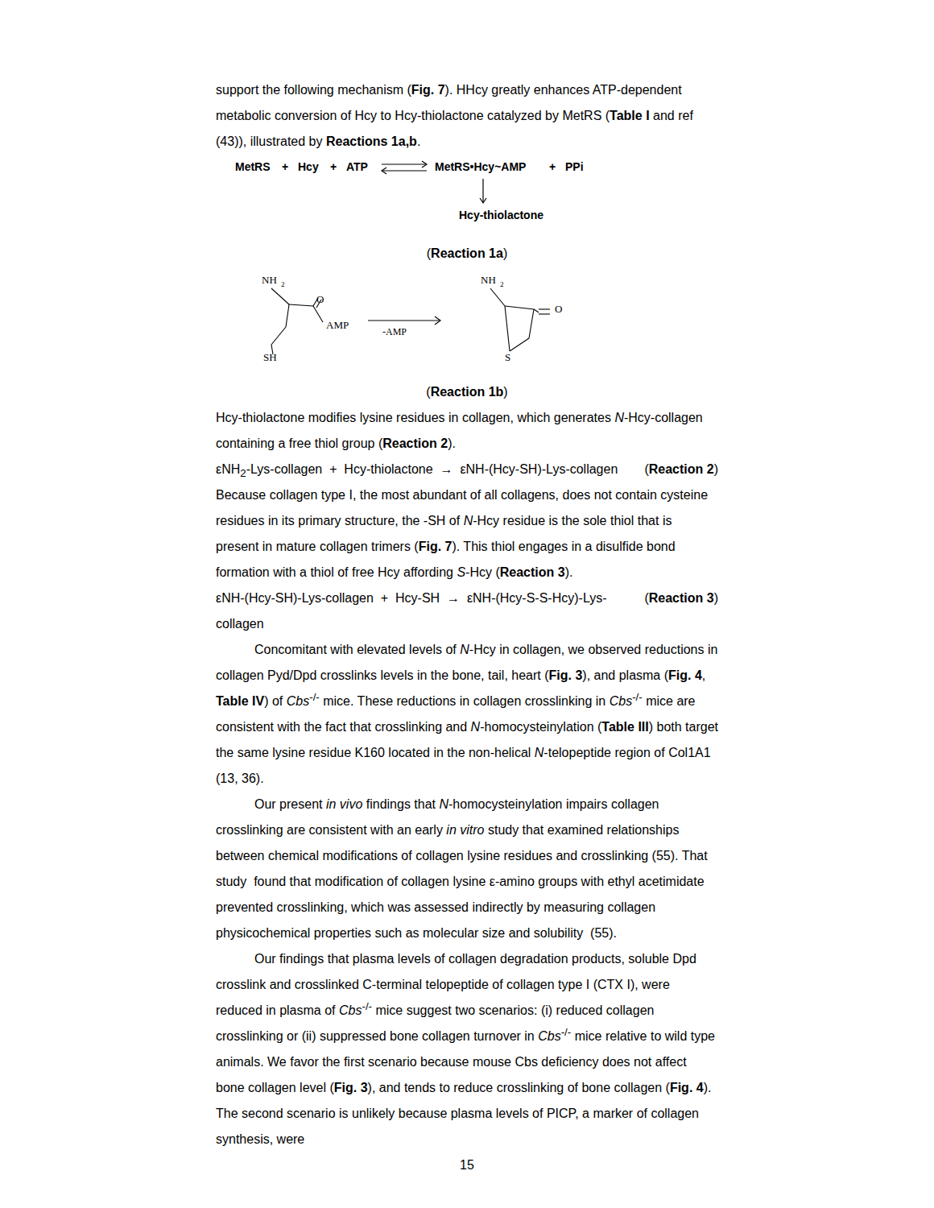support the following mechanism (Fig. 7). HHcy greatly enhances ATP-dependent metabolic conversion of Hcy to Hcy-thiolactone catalyzed by MetRS (Table I and ref (43)), illustrated by Reactions 1a,b.
MetRS + Hcy + ATP MetRS•Hcy~AMP + PPi Hcy-thiolactone
(Reaction 1a)
NH 2 O AMP SH -AMP NH 2 O S
(Reaction 1b)
Hcy-thiolactone modifies lysine residues in collagen, which generates N-Hcy-collagen containing a free thiol group (Reaction 2).
εNH2-Lys-collagen + Hcy-thiolactone → εNH-(Hcy-SH)-Lys-collagen (Reaction 2)
Because collagen type I, the most abundant of all collagens, does not contain cysteine residues in its primary structure, the -SH of N-Hcy residue is the sole thiol that is present in mature collagen trimers (Fig. 7). This thiol engages in a disulfide bond formation with a thiol of free Hcy affording S-Hcy (Reaction 3).
εNH-(Hcy-SH)-Lys-collagen + Hcy-SH → εNH-(Hcy-S-S-Hcy)-Lys-collagen (Reaction 3)
Concomitant with elevated levels of N-Hcy in collagen, we observed reductions in collagen Pyd/Dpd crosslinks levels in the bone, tail, heart (Fig. 3), and plasma (Fig. 4, Table IV) of Cbs-/- mice. These reductions in collagen crosslinking in Cbs-/- mice are consistent with the fact that crosslinking and N-homocysteinylation (Table III) both target the same lysine residue K160 located in the non-helical N-telopeptide region of Col1A1 (13, 36).
Our present in vivo findings that N-homocysteinylation impairs collagen crosslinking are consistent with an early in vitro study that examined relationships between chemical modifications of collagen lysine residues and crosslinking (55). That study found that modification of collagen lysine ε-amino groups with ethyl acetimidate prevented crosslinking, which was assessed indirectly by measuring collagen physicochemical properties such as molecular size and solubility (55).
Our findings that plasma levels of collagen degradation products, soluble Dpd crosslink and crosslinked C-terminal telopeptide of collagen type I (CTX I), were reduced in plasma of Cbs-/- mice suggest two scenarios: (i) reduced collagen crosslinking or (ii) suppressed bone collagen turnover in Cbs-/- mice relative to wild type animals. We favor the first scenario because mouse Cbs deficiency does not affect bone collagen level (Fig. 3), and tends to reduce crosslinking of bone collagen (Fig. 4). The second scenario is unlikely because plasma levels of PICP, a marker of collagen synthesis, were
15